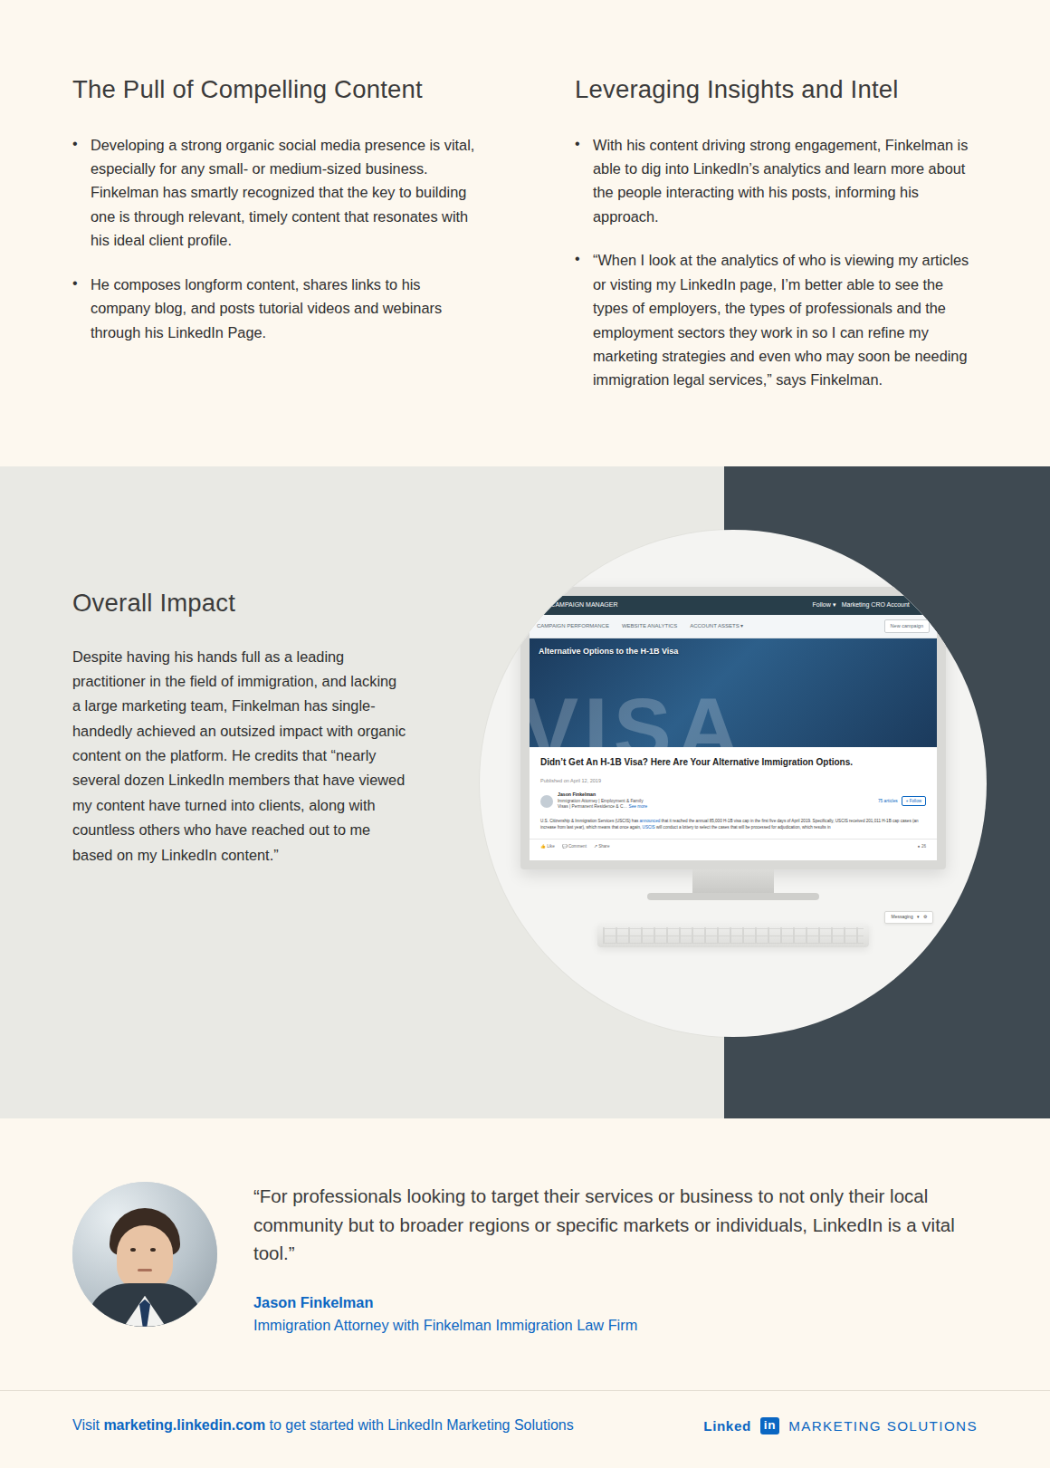The Pull of Compelling Content
Developing a strong organic social media presence is vital, especially for any small- or medium-sized business. Finkelman has smartly recognized that the key to building one is through relevant, timely content that resonates with his ideal client profile.
He composes longform content, shares links to his company blog, and posts tutorial videos and webinars through his LinkedIn Page.
Leveraging Insights and Intel
With his content driving strong engagement, Finkelman is able to dig into LinkedIn’s analytics and learn more about the people interacting with his posts, informing his approach.
“When I look at the analytics of who is viewing my articles or visting my LinkedIn page, I’m better able to see the types of employers, the types of professionals and the employment sectors they work in so I can refine my marketing strategies and even who may soon be needing immigration legal services,” says Finkelman.
Overall Impact
Despite having his hands full as a leading practitioner in the field of immigration, and lacking a large marketing team, Finkelman has single-handedly achieved an outsized impact with organic content on the platform. He credits that “nearly several dozen LinkedIn members that have viewed my content have turned into clients, along with countless others who have reached out to me based on my LinkedIn content.”
in CAMPAIGN MANAGER Follow ▾ Marketing CRO Account ⚙ ●
CAMPAIGN PERFORMANCE WEBSITE ANALYTICS ACCOUNT ASSETS ▾ New campaign
Alternative Options to the H-1B Visa
Didn’t Get An H-1B Visa? Here Are Your Alternative Immigration Options.
Published on April 12, 2019
Jason Finkelman
Immigration Attorney | Employment & Family
Visas | Permanent Residence & C… See more 75 articles + Follow
U.S. Citizenship & Immigration Services (USCIS) has announced that it reached the annual 85,000 H-1B visa cap in the first five days of April 2019. Specifically, USCIS received 201,011 H-1B cap cases (an increase from last year), which means that once again, USCIS will conduct a lottery to select the cases that will be processed for adjudication, which results in
👍 Like 💬 Comment ↗ Share ● 26
Messaging ▾ ⚙
“For professionals looking to target their services or business to not only their local community but to broader regions or specific markets or individuals, LinkedIn is a vital tool.”
Jason Finkelman
Immigration Attorney with Finkelman Immigration Law Firm
Visit marketing.linkedin.com to get started with LinkedIn Marketing Solutions
Linked in MARKETING SOLUTIONS